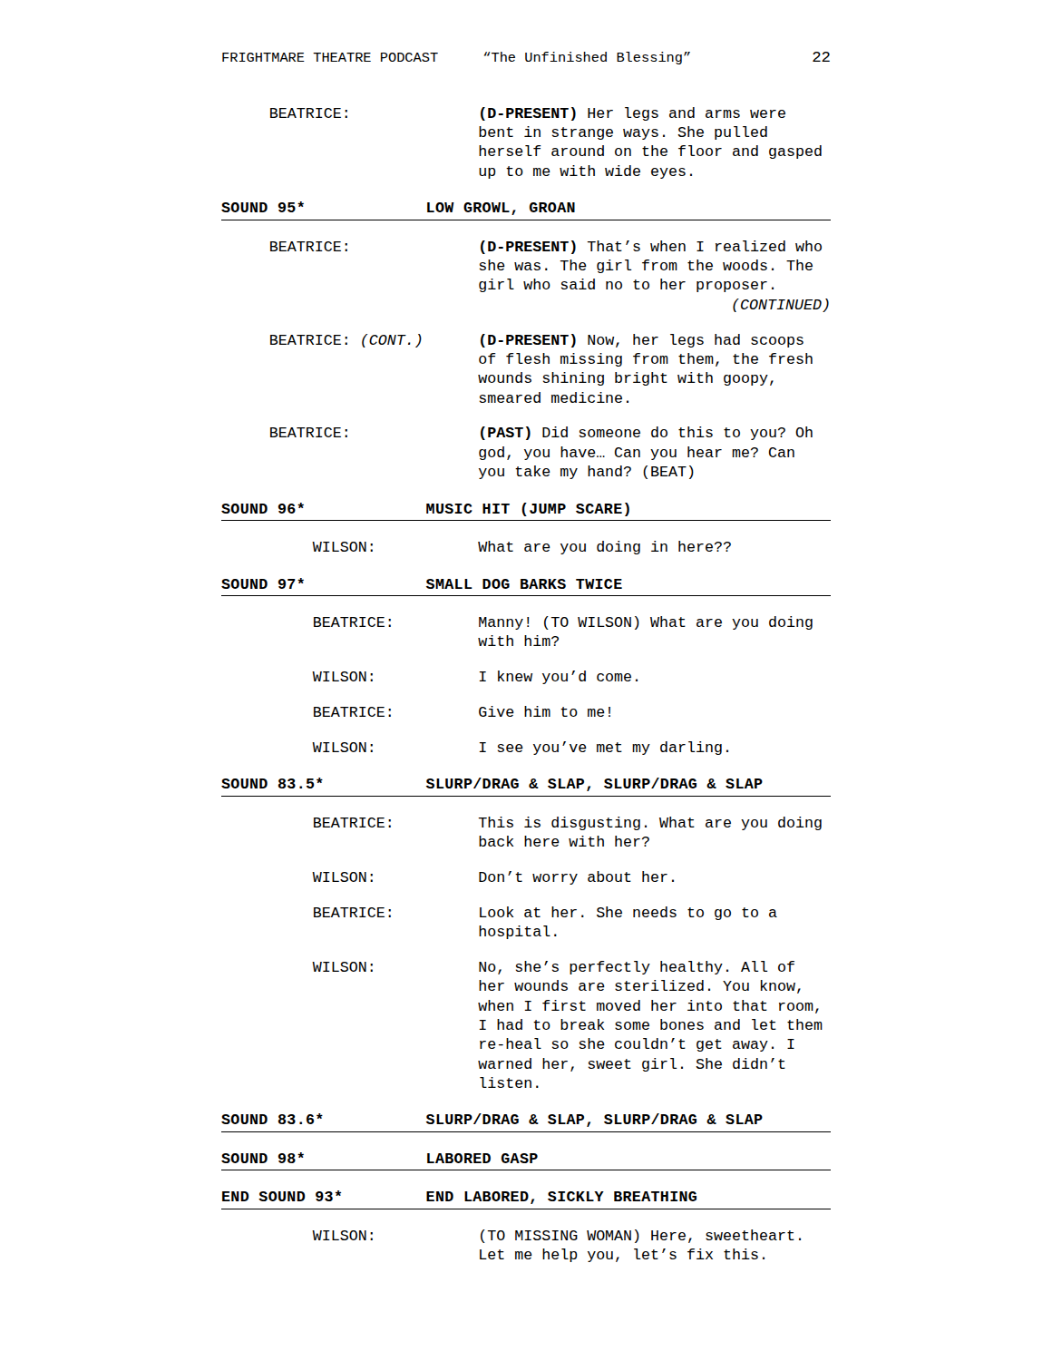FRIGHTMARE THEATRE PODCAST “The Unfinished Blessing”
22
BEATRICE:
(D-PRESENT) Her legs and arms were bent in strange ways. She pulled herself around on the floor and gasped up to me with wide eyes.
SOUND 95*
LOW GROWL, GROAN
BEATRICE:
(D-PRESENT) That’s when I realized who she was. The girl from the woods. The girl who said no to her proposer. (CONTINUED)
BEATRICE: (CONT.)
(D-PRESENT) Now, her legs had scoops of flesh missing from them, the fresh wounds shining bright with goopy, smeared medicine.
BEATRICE:
(PAST) Did someone do this to you? Oh god, you have… Can you hear me? Can you take my hand? (BEAT)
SOUND 96*
MUSIC HIT (JUMP SCARE)
WILSON:
What are you doing in here??
SOUND 97*
SMALL DOG BARKS TWICE
BEATRICE:
Manny! (TO WILSON) What are you doing with him?
WILSON:
I knew you’d come.
BEATRICE:
Give him to me!
WILSON:
I see you’ve met my darling.
SOUND 83.5*
SLURP/DRAG & SLAP, SLURP/DRAG & SLAP
BEATRICE:
This is disgusting. What are you doing back here with her?
WILSON:
Don’t worry about her.
BEATRICE:
Look at her. She needs to go to a hospital.
WILSON:
No, she’s perfectly healthy. All of her wounds are sterilized. You know, when I first moved her into that room, I had to break some bones and let them re-heal so she couldn’t get away. I warned her, sweet girl. She didn’t listen.
SOUND 83.6*
SLURP/DRAG & SLAP, SLURP/DRAG & SLAP
SOUND 98*
LABORED GASP
END SOUND 93*
END LABORED, SICKLY BREATHING
WILSON:
(TO MISSING WOMAN) Here, sweetheart. Let me help you, let’s fix this.